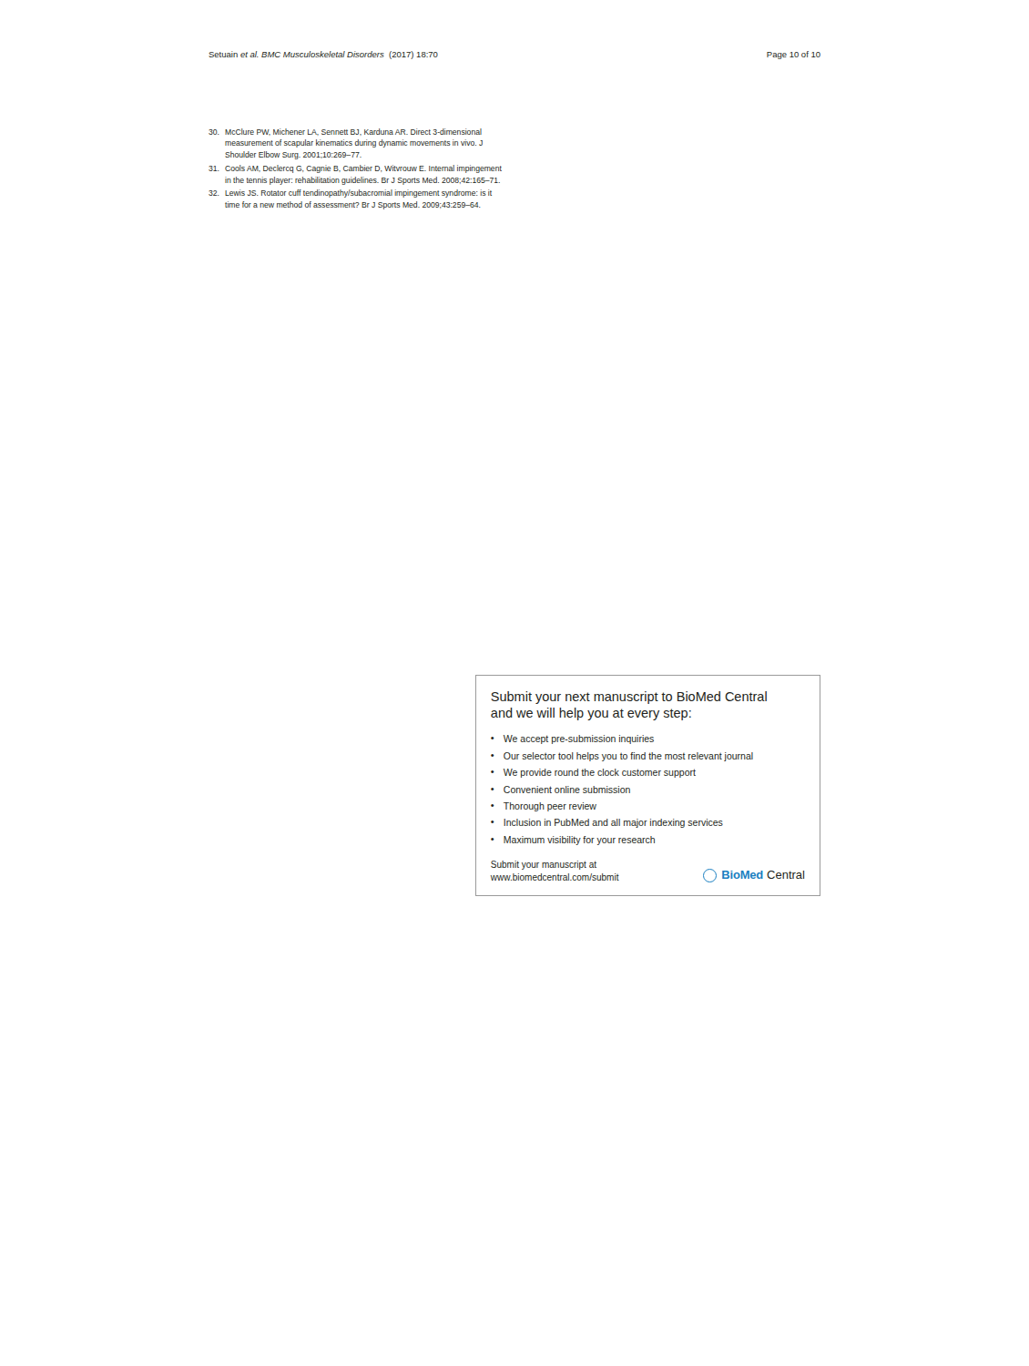Setuain et al. BMC Musculoskeletal Disorders (2017) 18:70
Page 10 of 10
30. McClure PW, Michener LA, Sennett BJ, Karduna AR. Direct 3-dimensional measurement of scapular kinematics during dynamic movements in vivo. J Shoulder Elbow Surg. 2001;10:269–77.
31. Cools AM, Declercq G, Cagnie B, Cambier D, Witvrouw E. Internal impingement in the tennis player: rehabilitation guidelines. Br J Sports Med. 2008;42:165–71.
32. Lewis JS. Rotator cuff tendinopathy/subacromial impingement syndrome: is it time for a new method of assessment? Br J Sports Med. 2009;43:259–64.
Submit your next manuscript to BioMed Central
and we will help you at every step:
We accept pre-submission inquiries
Our selector tool helps you to find the most relevant journal
We provide round the clock customer support
Convenient online submission
Thorough peer review
Inclusion in PubMed and all major indexing services
Maximum visibility for your research
Submit your manuscript at
www.biomedcentral.com/submit
Bio Med Central